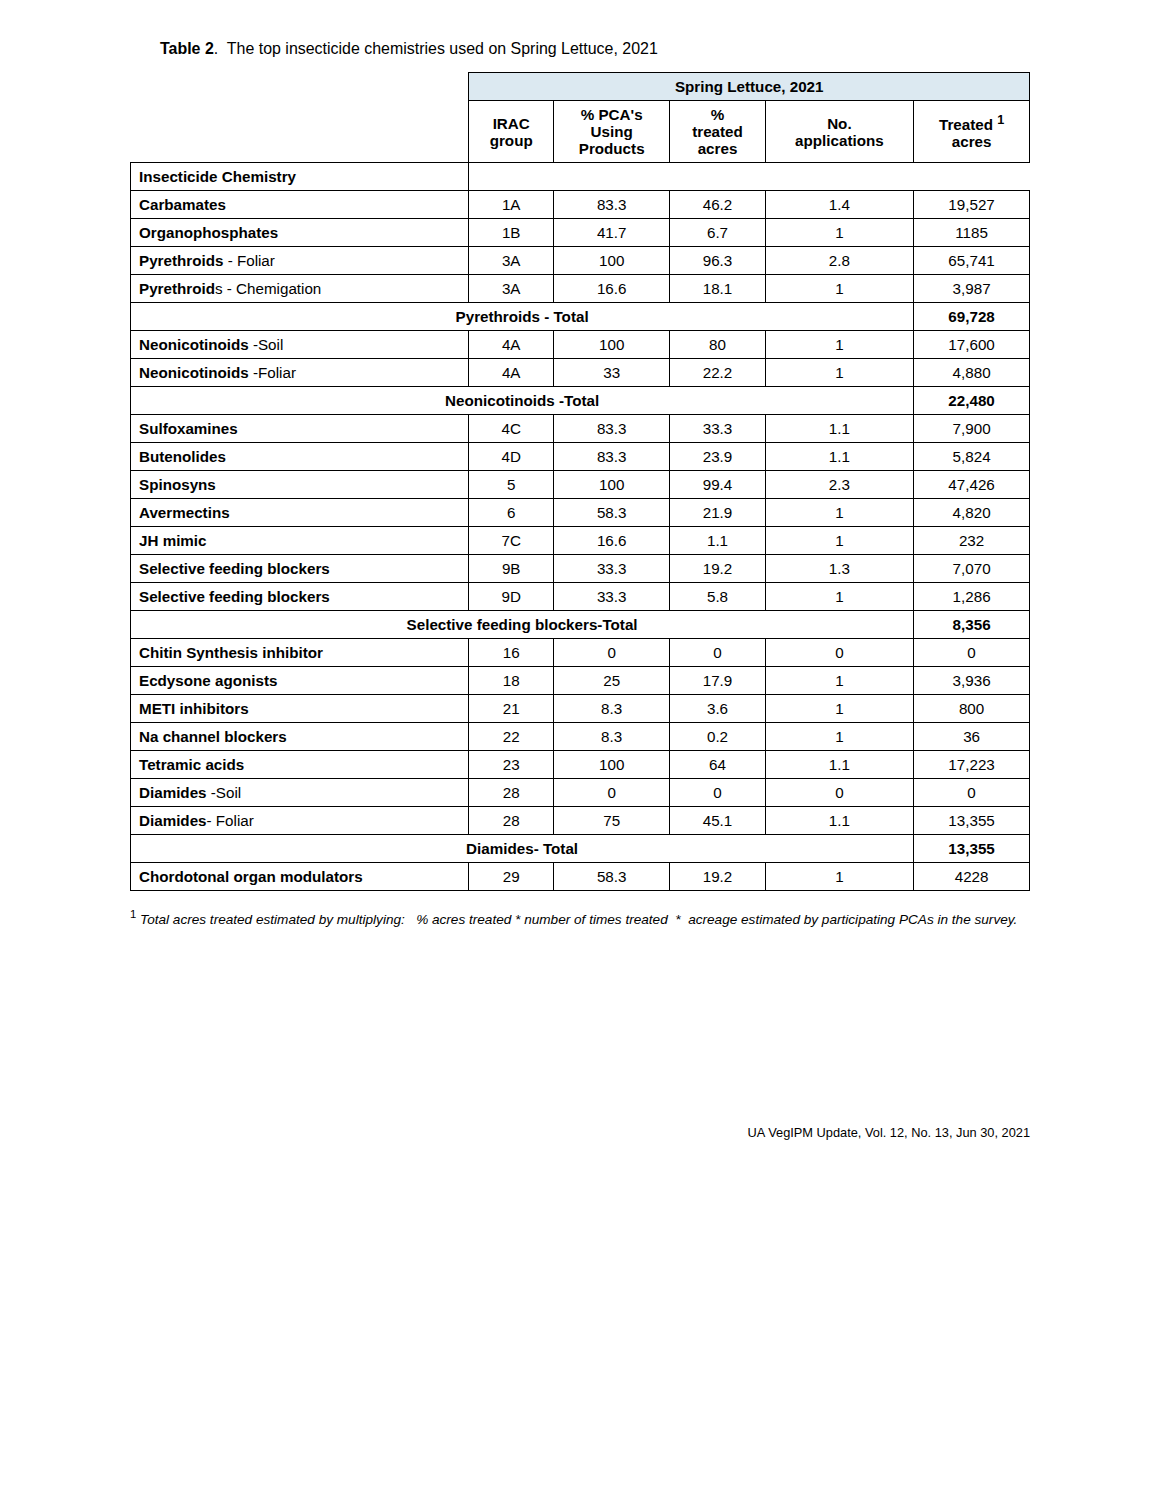Table 2 . The top insecticide chemistries used on Spring Lettuce, 2021
| | Spring Lettuce, 2021 |
| --- | --- |
| IRAC group | % PCA's Using Products | % treated acres | No. applications | Treated 1 acres |
| Insecticide Chemistry | |
| Carbamates | 1A | 83.3 | 46.2 | 1.4 | 19,527 |
| Organophosphates | 1B | 41.7 | 6.7 | 1 | 1185 |
| Pyrethroids - Foliar | 3A | 100 | 96.3 | 2.8 | 65,741 |
| Pyrethroid s - Chemigation | 3A | 16.6 | 18.1 | 1 | 3,987 |
| Pyrethroids - Total | 69,728 |
| Neonicotinoids -Soil | 4A | 100 | 80 | 1 | 17,600 |
| Neonicotinoids -Foliar | 4A | 33 | 22.2 | 1 | 4,880 |
| Neonicotinoids -Total | 22,480 |
| Sulfoxamines | 4C | 83.3 | 33.3 | 1.1 | 7,900 |
| Butenolides | 4D | 83.3 | 23.9 | 1.1 | 5,824 |
| Spinosyns | 5 | 100 | 99.4 | 2.3 | 47,426 |
| Avermectins | 6 | 58.3 | 21.9 | 1 | 4,820 |
| JH mimic | 7C | 16.6 | 1.1 | 1 | 232 |
| Selective feeding blockers | 9B | 33.3 | 19.2 | 1.3 | 7,070 |
| Selective feeding blockers | 9D | 33.3 | 5.8 | 1 | 1,286 |
| Selective feeding blockers-Total | 8,356 |
| Chitin Synthesis inhibitor | 16 | 0 | 0 | 0 | 0 |
| Ecdysone agonists | 18 | 25 | 17.9 | 1 | 3,936 |
| METI inhibitors | 21 | 8.3 | 3.6 | 1 | 800 |
| Na channel blockers | 22 | 8.3 | 0.2 | 1 | 36 |
| Tetramic acids | 23 | 100 | 64 | 1.1 | 17,223 |
| Diamides -Soil | 28 | 0 | 0 | 0 | 0 |
| Diamides - Foliar | 28 | 75 | 45.1 | 1.1 | 13,355 |
| Diamides- Total | 13,355 |
| Chordotonal organ modulators | 29 | 58.3 | 19.2 | 1 | 4228 |
1 Total acres treated estimated by multiplying: % acres treated * number of times treated * acreage estimated by participating PCAs in the survey.
UA VegIPM Update, Vol. 12, No. 13, Jun 30, 2021